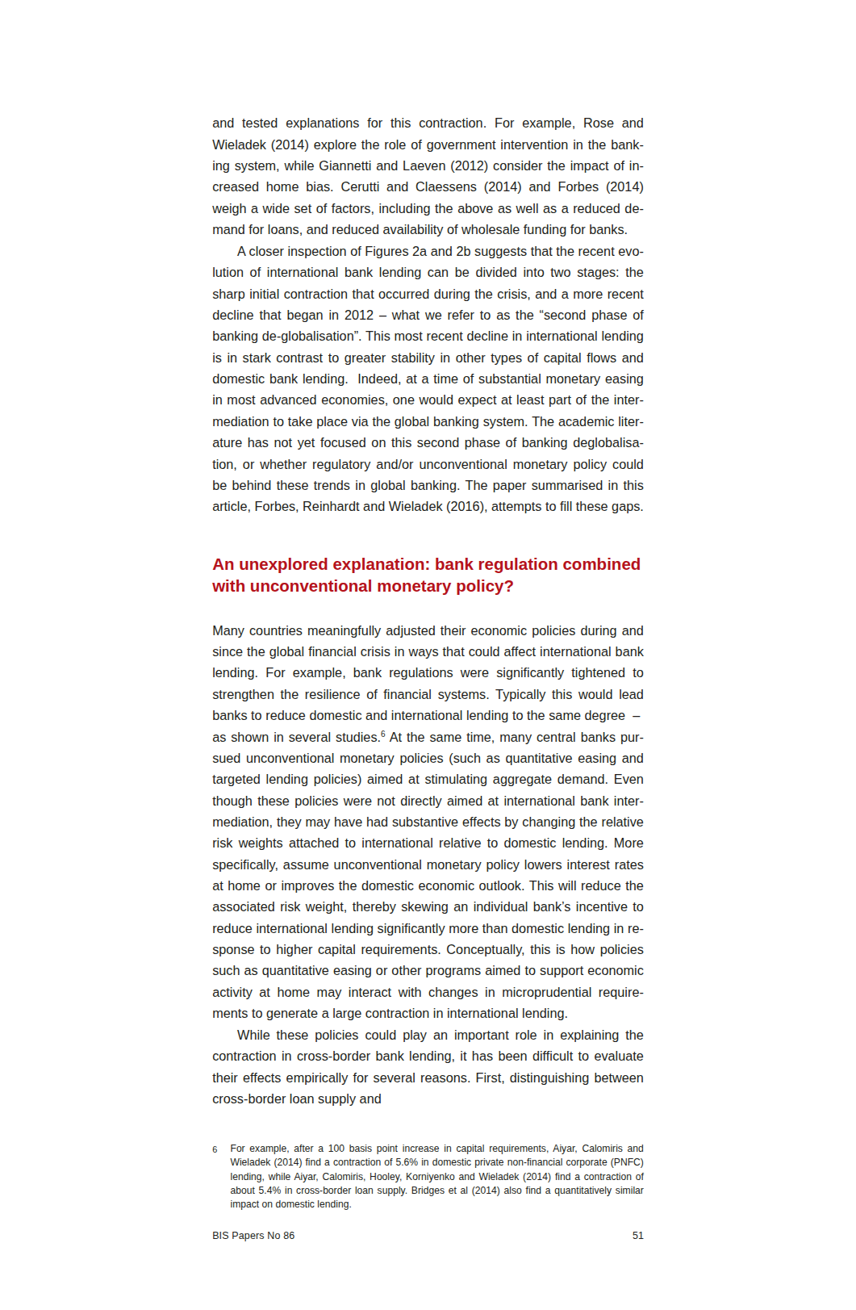and tested explanations for this contraction. For example, Rose and Wieladek (2014) explore the role of government intervention in the banking system, while Giannetti and Laeven (2012) consider the impact of increased home bias. Cerutti and Claessens (2014) and Forbes (2014) weigh a wide set of factors, including the above as well as a reduced demand for loans, and reduced availability of wholesale funding for banks.
A closer inspection of Figures 2a and 2b suggests that the recent evolution of international bank lending can be divided into two stages: the sharp initial contraction that occurred during the crisis, and a more recent decline that began in 2012 – what we refer to as the “second phase of banking de-globalisation”. This most recent decline in international lending is in stark contrast to greater stability in other types of capital flows and domestic bank lending. Indeed, at a time of substantial monetary easing in most advanced economies, one would expect at least part of the intermediation to take place via the global banking system. The academic literature has not yet focused on this second phase of banking deglobalisation, or whether regulatory and/or unconventional monetary policy could be behind these trends in global banking. The paper summarised in this article, Forbes, Reinhardt and Wieladek (2016), attempts to fill these gaps.
An unexplored explanation: bank regulation combined with unconventional monetary policy?
Many countries meaningfully adjusted their economic policies during and since the global financial crisis in ways that could affect international bank lending. For example, bank regulations were significantly tightened to strengthen the resilience of financial systems. Typically this would lead banks to reduce domestic and international lending to the same degree – as shown in several studies.6 At the same time, many central banks pursued unconventional monetary policies (such as quantitative easing and targeted lending policies) aimed at stimulating aggregate demand. Even though these policies were not directly aimed at international bank intermediation, they may have had substantive effects by changing the relative risk weights attached to international relative to domestic lending. More specifically, assume unconventional monetary policy lowers interest rates at home or improves the domestic economic outlook. This will reduce the associated risk weight, thereby skewing an individual bank’s incentive to reduce international lending significantly more than domestic lending in response to higher capital requirements. Conceptually, this is how policies such as quantitative easing or other programs aimed to support economic activity at home may interact with changes in microprudential requirements to generate a large contraction in international lending.
While these policies could play an important role in explaining the contraction in cross-border bank lending, it has been difficult to evaluate their effects empirically for several reasons. First, distinguishing between cross-border loan supply and
6
For example, after a 100 basis point increase in capital requirements, Aiyar, Calomiris and Wieladek (2014) find a contraction of 5.6% in domestic private non-financial corporate (PNFC) lending, while Aiyar, Calomiris, Hooley, Korniyenko and Wieladek (2014) find a contraction of about 5.4% in cross-border loan supply. Bridges et al (2014) also find a quantitatively similar impact on domestic lending.
BIS Papers No 86
51